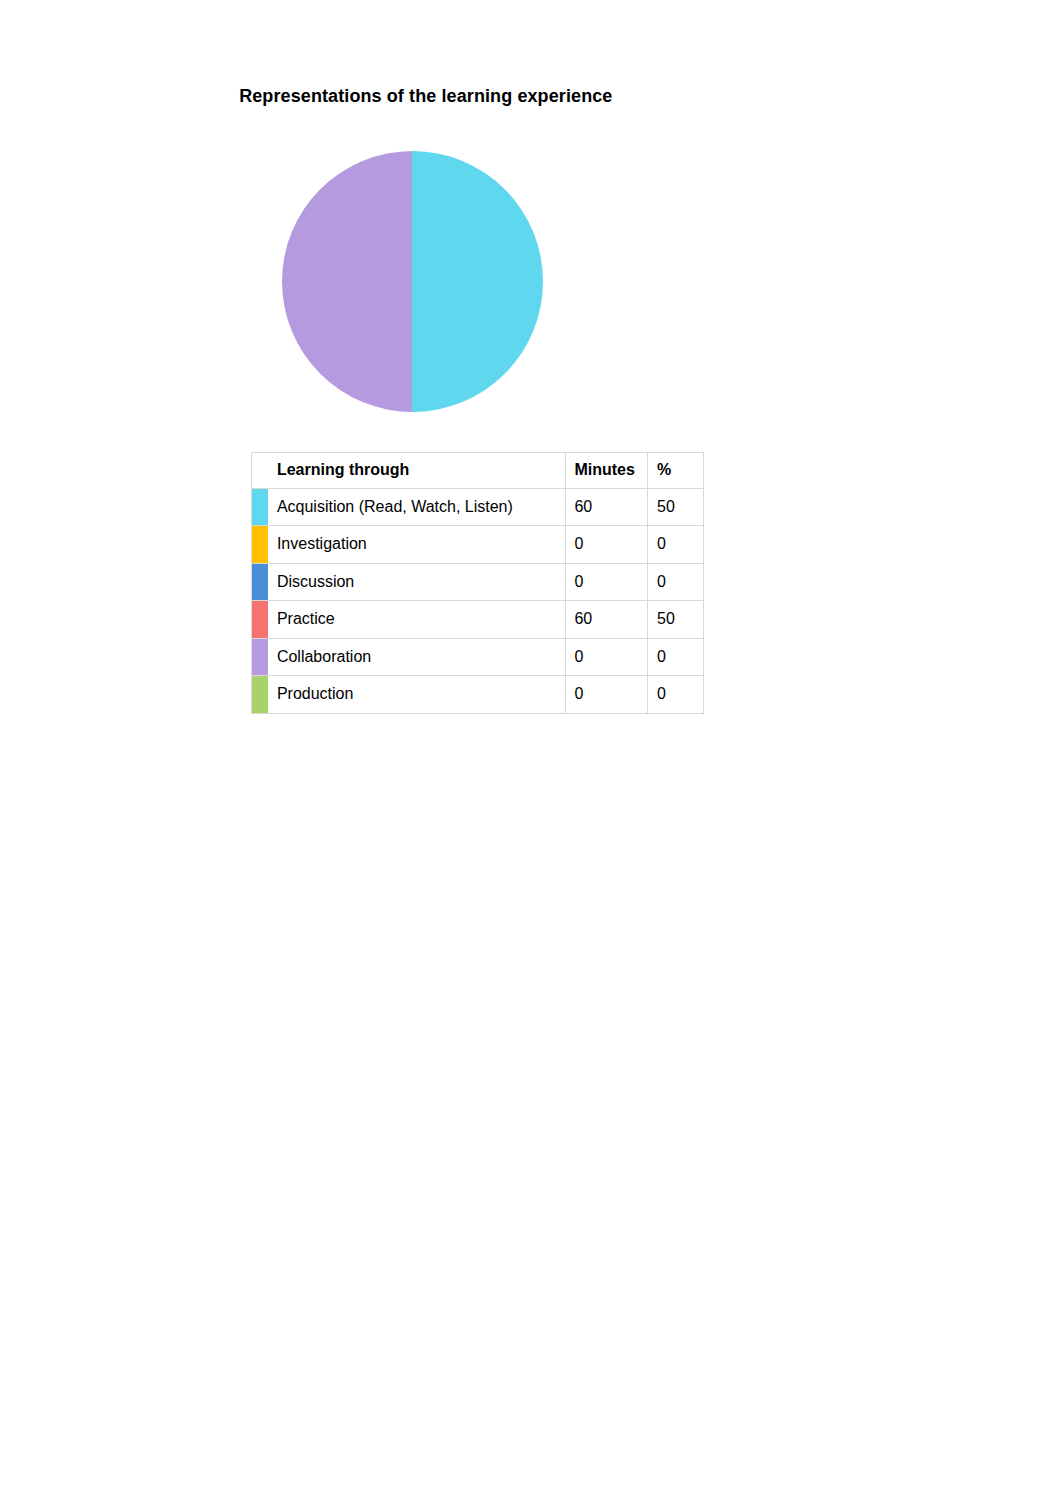Representations of the learning experience
| | Learning through | Minutes | % |
| --- | --- | --- | --- |
| | Acquisition (Read, Watch, Listen) | 60 | 50 |
| | Investigation | 0 | 0 |
| | Discussion | 0 | 0 |
| | Practice | 60 | 50 |
| | Collaboration | 0 | 0 |
| | Production | 0 | 0 |